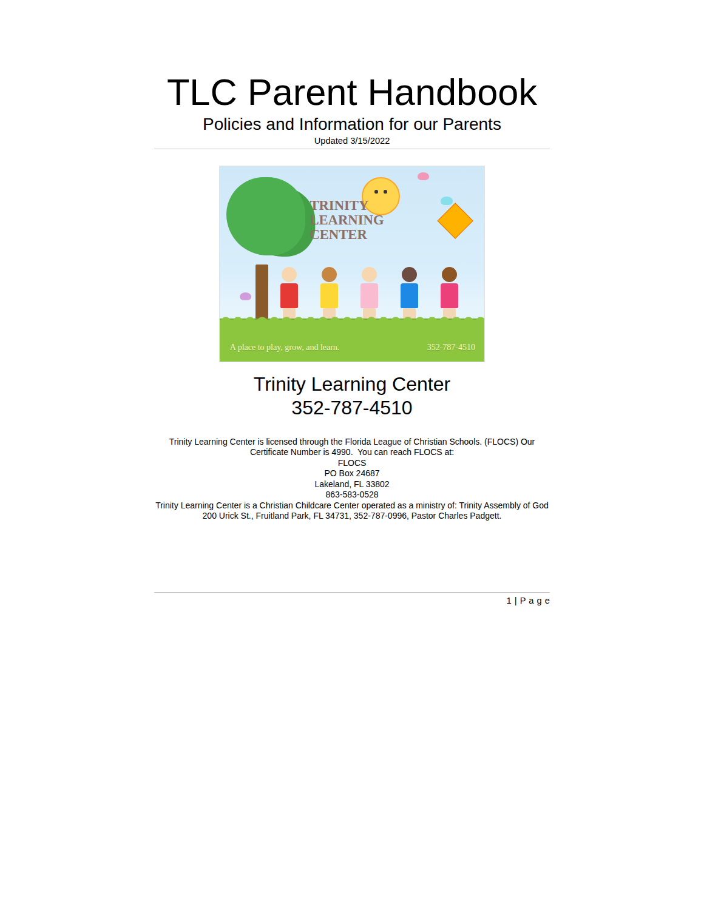TLC Parent Handbook
Policies and Information for our Parents
Updated 3/15/2022
TRINITY
LEARNING
CENTER
A place to play, grow, and learn.
352-787-4510
Trinity Learning Center
352-787-4510
Trinity Learning Center is licensed through the Florida League of Christian Schools. (FLOCS) Our Certificate Number is 4990. You can reach FLOCS at:
FLOCS
PO Box 24687
Lakeland, FL 33802
863-583-0528
Trinity Learning Center is a Christian Childcare Center operated as a ministry of: Trinity Assembly of God 200 Urick St., Fruitland Park, FL 34731, 352-787-0996, Pastor Charles Padgett.
1 | P a g e